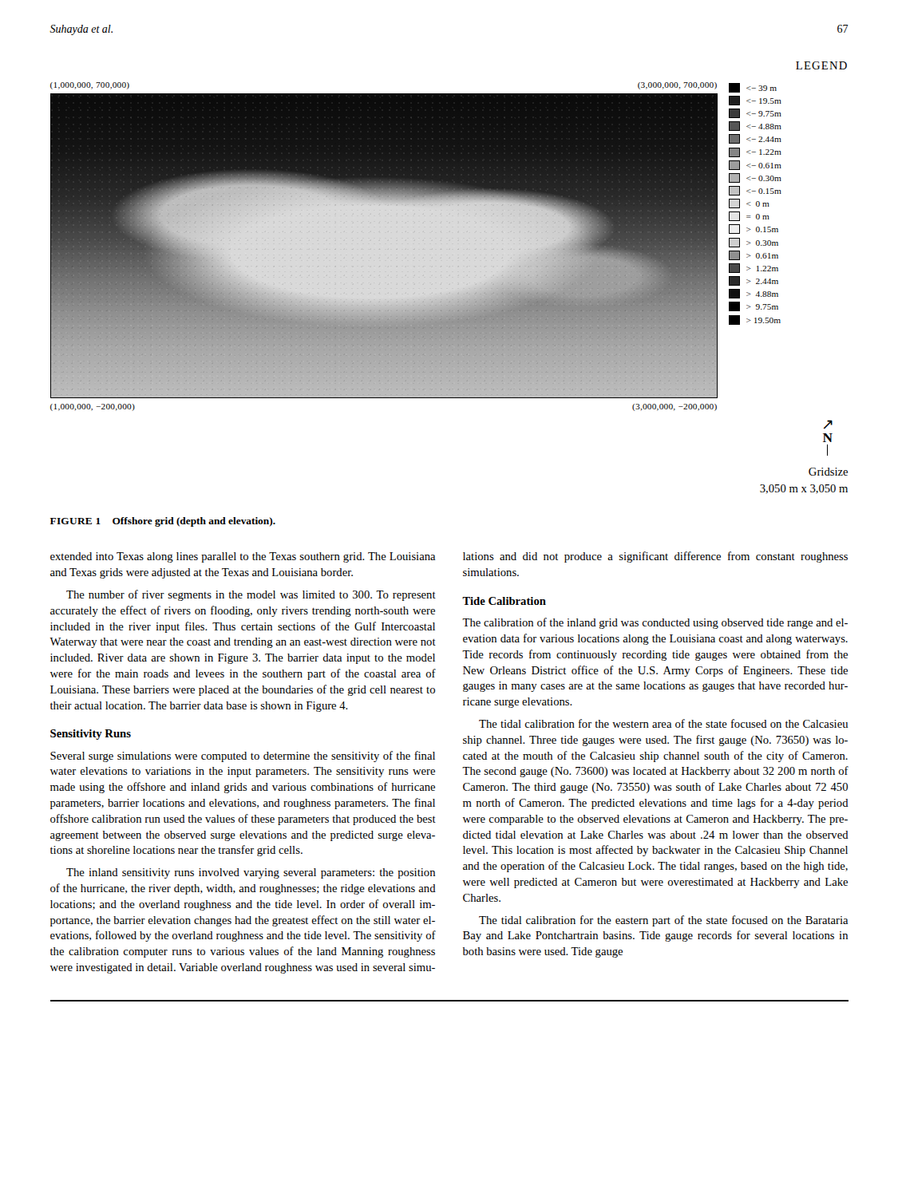Suhayda et al. 67
LEGEND
(1,000,000, 700,000) (3,000,000, 700,000)
(1,000,000, −200,000) (3,000,000, −200,000)
<− 39 m
<− 19.5m
<− 9.75m
<− 4.88m
<− 2.44m
<− 1.22m
<− 0.61m
<− 0.30m
<− 0.15m
< 0 m
= 0 m
> 0.15m
> 0.30m
> 0.61m
> 1.22m
> 2.44m
> 4.88m
> 9.75m
> 19.50m
↗ N
Gridsize
3,050 m x 3,050 m
FIGURE 1 Offshore grid (depth and elevation).
extended into Texas along lines parallel to the Texas southern grid. The Louisiana and Texas grids were adjusted at the Texas and Louisiana border.
The number of river segments in the model was limited to 300. To represent accurately the effect of rivers on flooding, only rivers trending north-south were included in the river input files. Thus certain sections of the Gulf Intercoastal Waterway that were near the coast and trending an an east-west direction were not included. River data are shown in Figure 3. The barrier data input to the model were for the main roads and levees in the southern part of the coastal area of Louisiana. These barriers were placed at the boundaries of the grid cell nearest to their actual location. The barrier data base is shown in Figure 4.
Sensitivity Runs
Several surge simulations were computed to determine the sensitivity of the final water elevations to variations in the input parameters. The sensitivity runs were made using the offshore and inland grids and various combinations of hurricane parameters, barrier locations and elevations, and roughness parameters. The final offshore calibration run used the values of these parameters that produced the best agreement between the observed surge elevations and the predicted surge elevations at shoreline locations near the transfer grid cells.
The inland sensitivity runs involved varying several parameters: the position of the hurricane, the river depth, width, and roughnesses; the ridge elevations and locations; and the overland roughness and the tide level. In order of overall importance, the barrier elevation changes had the greatest effect on the still water elevations, followed by the overland roughness and the tide level. The sensitivity of the calibration computer runs to various values of the land Manning roughness were investigated in detail. Variable overland roughness was used in several simulations and did not produce a significant difference from constant roughness simulations.
Tide Calibration
The calibration of the inland grid was conducted using observed tide range and elevation data for various locations along the Louisiana coast and along waterways. Tide records from continuously recording tide gauges were obtained from the New Orleans District office of the U.S. Army Corps of Engineers. These tide gauges in many cases are at the same locations as gauges that have recorded hurricane surge elevations.
The tidal calibration for the western area of the state focused on the Calcasieu ship channel. Three tide gauges were used. The first gauge (No. 73650) was located at the mouth of the Calcasieu ship channel south of the city of Cameron. The second gauge (No. 73600) was located at Hackberry about 32 200 m north of Cameron. The third gauge (No. 73550) was south of Lake Charles about 72 450 m north of Cameron. The predicted elevations and time lags for a 4-day period were comparable to the observed elevations at Cameron and Hackberry. The predicted tidal elevation at Lake Charles was about .24 m lower than the observed level. This location is most affected by backwater in the Calcasieu Ship Channel and the operation of the Calcasieu Lock. The tidal ranges, based on the high tide, were well predicted at Cameron but were overestimated at Hackberry and Lake Charles.
The tidal calibration for the eastern part of the state focused on the Barataria Bay and Lake Pontchartrain basins. Tide gauge records for several locations in both basins were used. Tide gauge